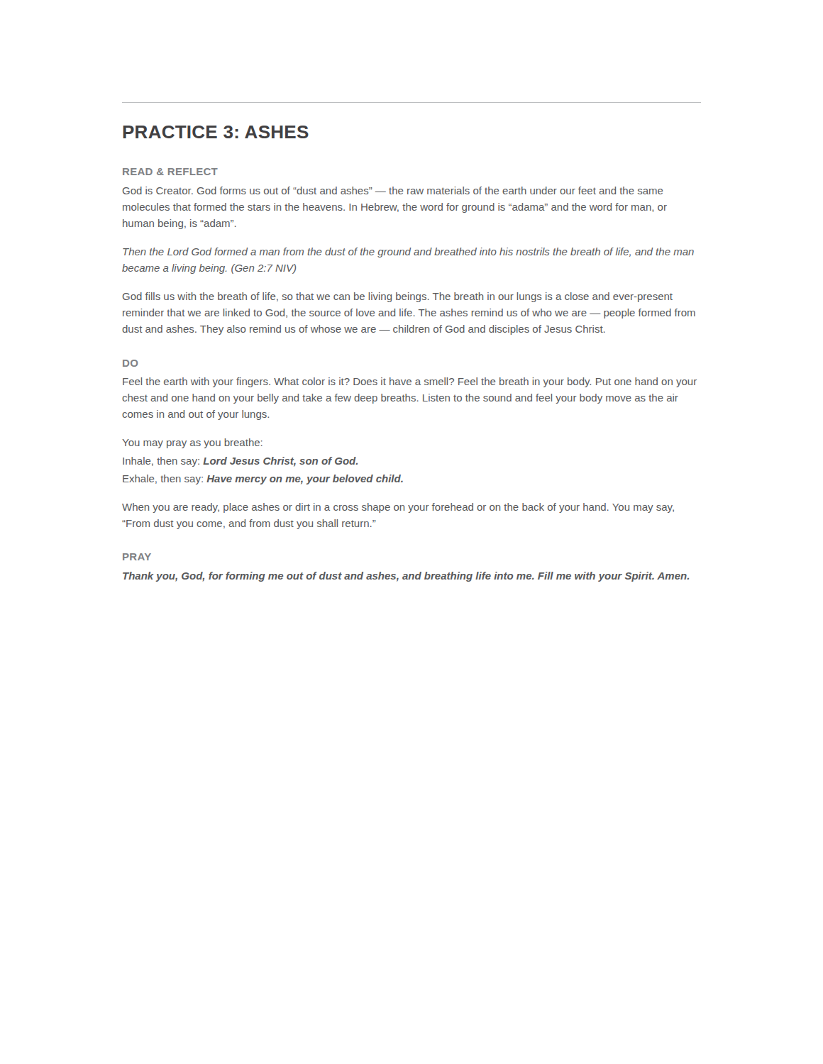PRACTICE 3: ASHES
READ & REFLECT
God is Creator. God forms us out of “dust and ashes” — the raw materials of the earth under our feet and the same molecules that formed the stars in the heavens. In Hebrew, the word for ground is “adama” and the word for man, or human being, is “adam”.
Then the Lord God formed a man from the dust of the ground and breathed into his nostrils the breath of life, and the man became a living being. (Gen 2:7 NIV)
God fills us with the breath of life, so that we can be living beings. The breath in our lungs is a close and ever-present reminder that we are linked to God, the source of love and life. The ashes remind us of who we are — people formed from dust and ashes. They also remind us of whose we are — children of God and disciples of Jesus Christ.
DO
Feel the earth with your fingers. What color is it? Does it have a smell? Feel the breath in your body. Put one hand on your chest and one hand on your belly and take a few deep breaths. Listen to the sound and feel your body move as the air comes in and out of your lungs.
You may pray as you breathe:
Inhale, then say: Lord Jesus Christ, son of God.
Exhale, then say: Have mercy on me, your beloved child.
When you are ready, place ashes or dirt in a cross shape on your forehead or on the back of your hand. You may say, “From dust you come, and from dust you shall return.”
PRAY
Thank you, God, for forming me out of dust and ashes, and breathing life into me. Fill me with your Spirit. Amen.